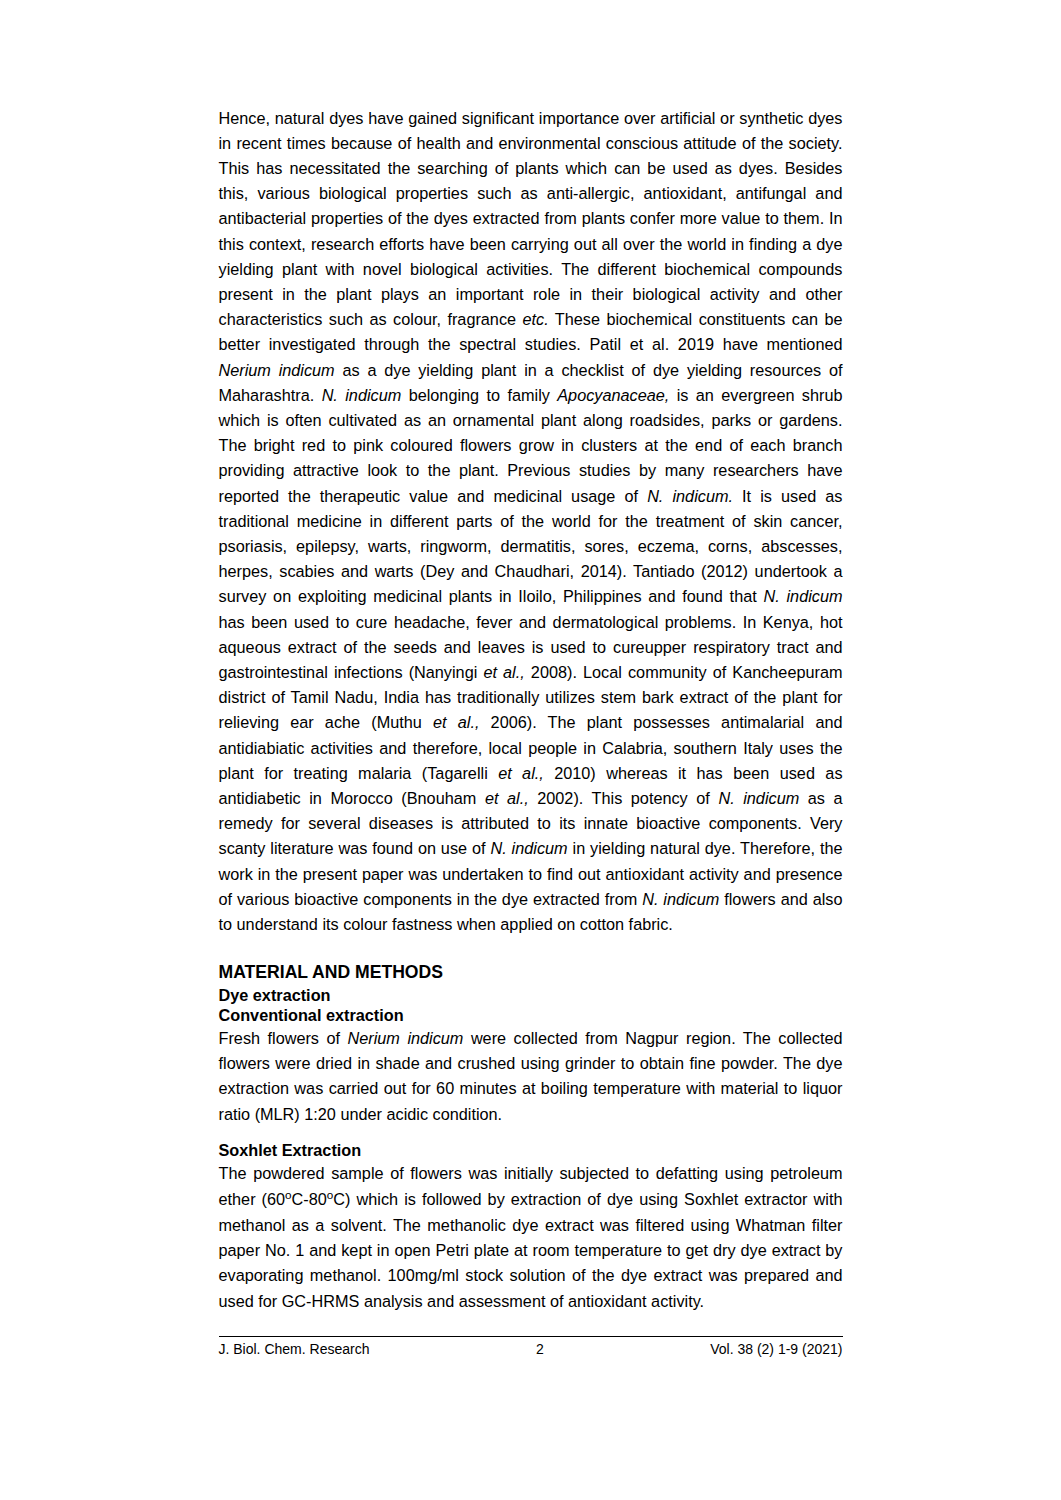Hence, natural dyes have gained significant importance over artificial or synthetic dyes in recent times because of health and environmental conscious attitude of the society. This has necessitated the searching of plants which can be used as dyes. Besides this, various biological properties such as anti-allergic, antioxidant, antifungal and antibacterial properties of the dyes extracted from plants confer more value to them. In this context, research efforts have been carrying out all over the world in finding a dye yielding plant with novel biological activities. The different biochemical compounds present in the plant plays an important role in their biological activity and other characteristics such as colour, fragrance etc. These biochemical constituents can be better investigated through the spectral studies. Patil et al. 2019 have mentioned Nerium indicum as a dye yielding plant in a checklist of dye yielding resources of Maharashtra. N. indicum belonging to family Apocyanaceae, is an evergreen shrub which is often cultivated as an ornamental plant along roadsides, parks or gardens. The bright red to pink coloured flowers grow in clusters at the end of each branch providing attractive look to the plant. Previous studies by many researchers have reported the therapeutic value and medicinal usage of N. indicum. It is used as traditional medicine in different parts of the world for the treatment of skin cancer, psoriasis, epilepsy, warts, ringworm, dermatitis, sores, eczema, corns, abscesses, herpes, scabies and warts (Dey and Chaudhari, 2014). Tantiado (2012) undertook a survey on exploiting medicinal plants in Iloilo, Philippines and found that N. indicum has been used to cure headache, fever and dermatological problems. In Kenya, hot aqueous extract of the seeds and leaves is used to cureupper respiratory tract and gastrointestinal infections (Nanyingi et al., 2008). Local community of Kancheepuram district of Tamil Nadu, India has traditionally utilizes stem bark extract of the plant for relieving ear ache (Muthu et al., 2006). The plant possesses antimalarial and antidiabiatic activities and therefore, local people in Calabria, southern Italy uses the plant for treating malaria (Tagarelli et al., 2010) whereas it has been used as antidiabetic in Morocco (Bnouham et al., 2002). This potency of N. indicum as a remedy for several diseases is attributed to its innate bioactive components. Very scanty literature was found on use of N. indicum in yielding natural dye. Therefore, the work in the present paper was undertaken to find out antioxidant activity and presence of various bioactive components in the dye extracted from N. indicum flowers and also to understand its colour fastness when applied on cotton fabric.
MATERIAL AND METHODS
Dye extraction
Conventional extraction
Fresh flowers of Nerium indicum were collected from Nagpur region. The collected flowers were dried in shade and crushed using grinder to obtain fine powder. The dye extraction was carried out for 60 minutes at boiling temperature with material to liquor ratio (MLR) 1:20 under acidic condition.
Soxhlet Extraction
The powdered sample of flowers was initially subjected to defatting using petroleum ether (60oC-80oC) which is followed by extraction of dye using Soxhlet extractor with methanol as a solvent. The methanolic dye extract was filtered using Whatman filter paper No. 1 and kept in open Petri plate at room temperature to get dry dye extract by evaporating methanol. 100mg/ml stock solution of the dye extract was prepared and used for GC-HRMS analysis and assessment of antioxidant activity.
J. Biol. Chem. Research
2
Vol. 38 (2) 1-9 (2021)